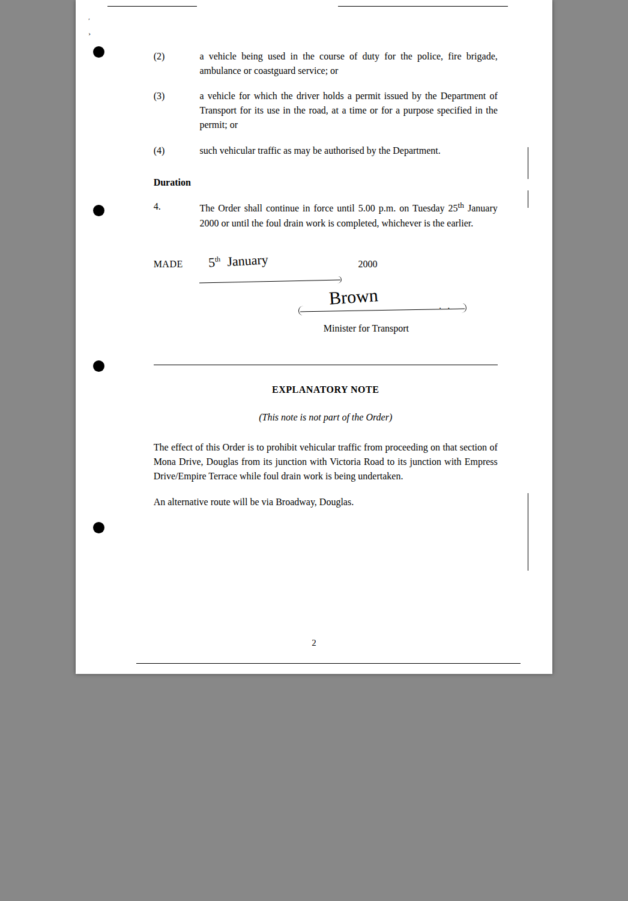′ ›
(2)
a vehicle being used in the course of duty for the police, fire brigade, ambulance or coastguard service; or
(3)
a vehicle for which the driver holds a permit issued by the Department of Transport for its use in the road, at a time or for a purpose specified in the permit; or
(4)
such vehicular traffic as may be authorised by the Department.
Duration
4.
The Order shall continue in force until 5.00 p.m. on Tuesday 25th January 2000 or until the foul drain work is completed, whichever is the earlier.
MADE 5th January 2000 Brown · · Minister for Transport
EXPLANATORY NOTE
(This note is not part of the Order)
The effect of this Order is to prohibit vehicular traffic from proceeding on that section of Mona Drive, Douglas from its junction with Victoria Road to its junction with Empress Drive/Empire Terrace while foul drain work is being undertaken.
An alternative route will be via Broadway, Douglas.
2